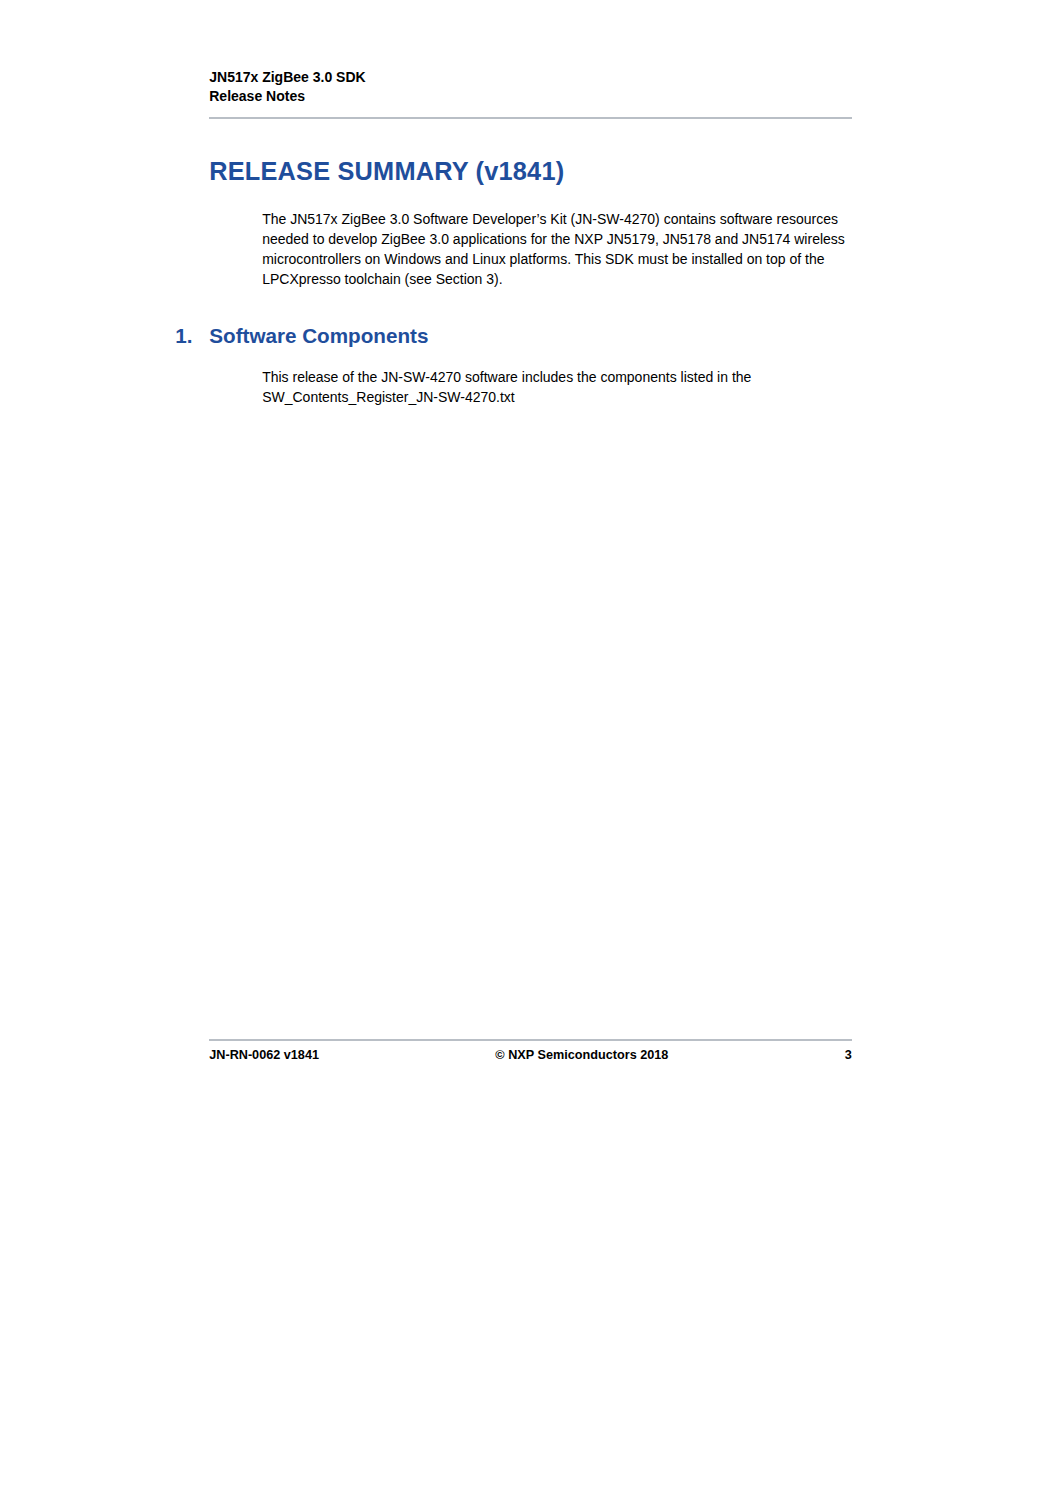JN517x ZigBee 3.0 SDK
Release Notes
RELEASE SUMMARY (v1841)
The JN517x ZigBee 3.0 Software Developer’s Kit (JN-SW-4270) contains software resources needed to develop ZigBee 3.0 applications for the NXP JN5179, JN5178 and JN5174 wireless microcontrollers on Windows and Linux platforms. This SDK must be installed on top of the LPCXpresso toolchain (see Section 3).
1. Software Components
This release of the JN-SW-4270 software includes the components listed in the SW_Contents_Register_JN-SW-4270.txt
JN-RN-0062 v1841
© NXP Semiconductors 2018
3